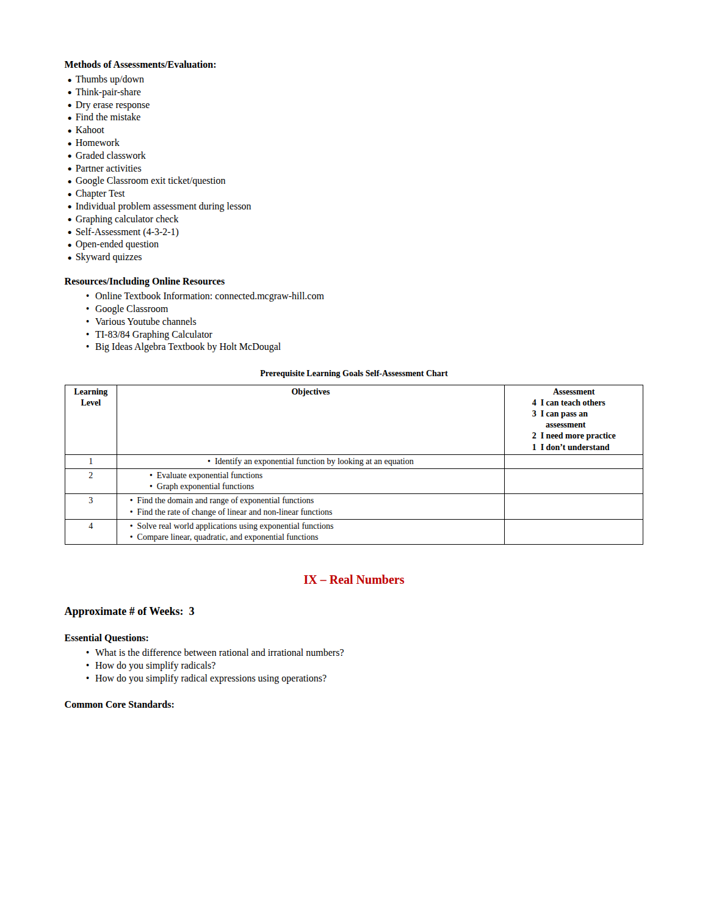Methods of Assessments/Evaluation:
Thumbs up/down
Think-pair-share
Dry erase response
Find the mistake
Kahoot
Homework
Graded classwork
Partner activities
Google Classroom exit ticket/question
Chapter Test
Individual problem assessment during lesson
Graphing calculator check
Self-Assessment (4-3-2-1)
Open-ended question
Skyward quizzes
Resources/Including Online Resources
Online Textbook Information: connected.mcgraw-hill.com
Google Classroom
Various Youtube channels
TI-83/84 Graphing Calculator
Big Ideas Algebra Textbook by Holt McDougal
Prerequisite Learning Goals Self-Assessment Chart
| Learning Level | Objectives | Assessment 4 I can teach others 3 I can pass an assessment 2 I need more practice 1 I don’t understand |
| --- | --- | --- |
| 1 | Identify an exponential function by looking at an equation | |
| 2 | Evaluate exponential functions Graph exponential functions | |
| 3 | Find the domain and range of exponential functions Find the rate of change of linear and non-linear functions | |
| 4 | Solve real world applications using exponential functions Compare linear, quadratic, and exponential functions | |
IX – Real Numbers
Approximate # of Weeks: 3
Essential Questions:
What is the difference between rational and irrational numbers?
How do you simplify radicals?
How do you simplify radical expressions using operations?
Common Core Standards: